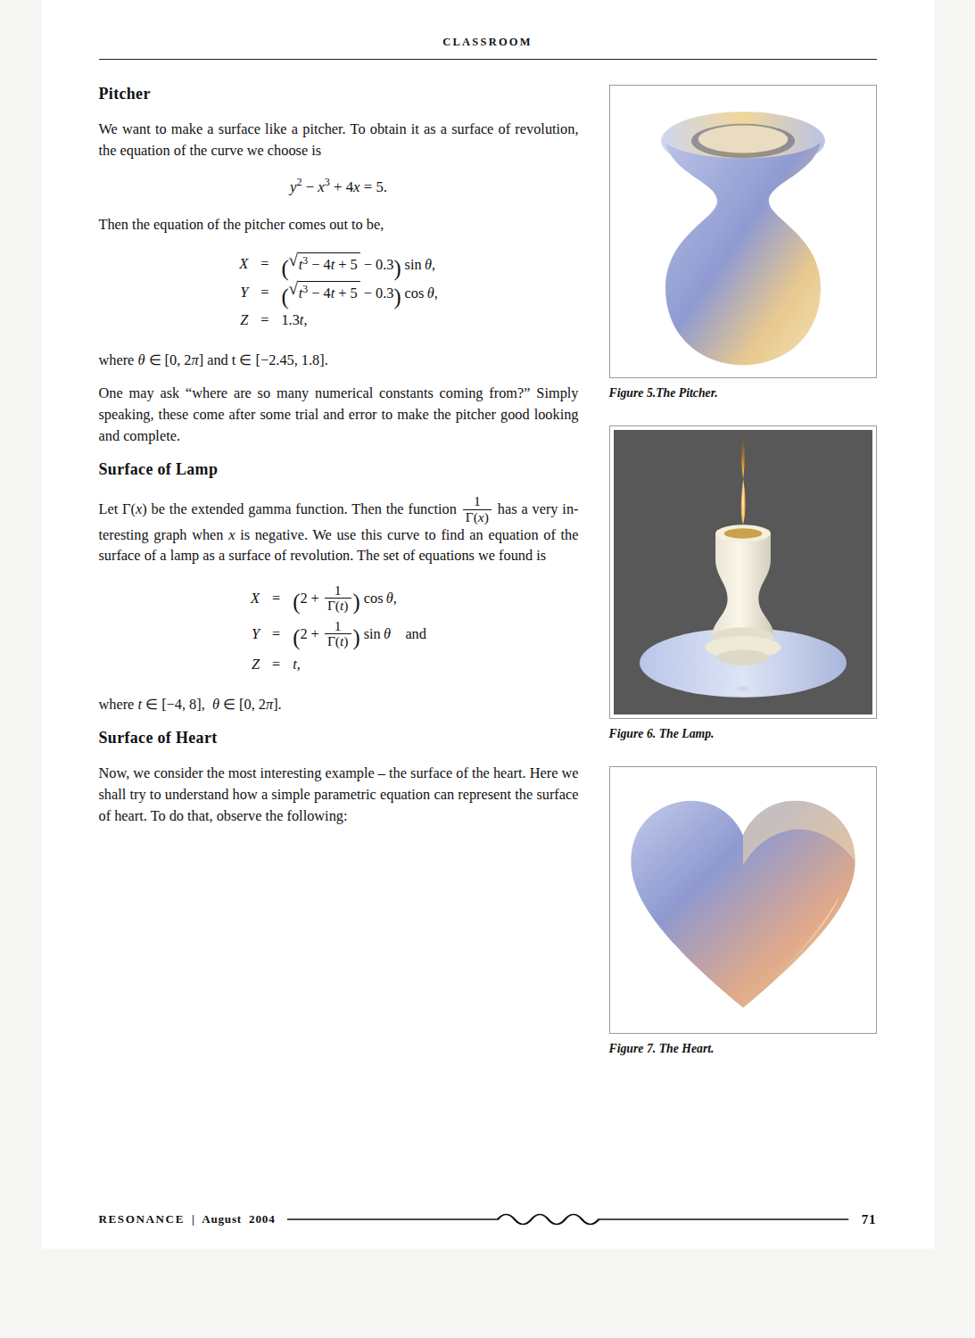CLASSROOM
Pitcher
We want to make a surface like a pitcher. To obtain it as a surface of revolution, the equation of the curve we choose is
y2 − x3 + 4x = 5.
Then the equation of the pitcher comes out to be,
| X | = | ( t 3 − 4 t + 5 − 0.3 ) sin θ , |
| Y | = | ( t 3 − 4 t + 5 − 0.3 ) cos θ , |
| Z | = | 1.3 t , |
where θ ∈ [0, 2π] and t ∈ [−2.45, 1.8].
One may ask “where are so many numerical constants coming from?” Simply speaking, these come after some trial and error to make the pitcher good looking and complete.
Surface of Lamp
Let Γ(x) be the extended gamma function. Then the function 1 Γ(x) has a very interesting graph when x is negative. We use this curve to find an equation of the surface of a lamp as a surface of revolution. The set of equations we found is
| X | = | ( 2 + 1 Γ( t ) ) cos θ , |
| Y | = | ( 2 + 1 Γ( t ) ) sin θ and |
| Z | = | t , |
where t ∈ [−4, 8], θ ∈ [0, 2π].
Surface of Heart
Now, we consider the most interesting example – the surface of the heart. Here we shall try to understand how a simple parametric equation can represent the surface of heart. To do that, observe the following:
Figure 5.The Pitcher.
Figure 6. The Lamp.
Figure 7. The Heart.
RESONANCE | August 2004
71